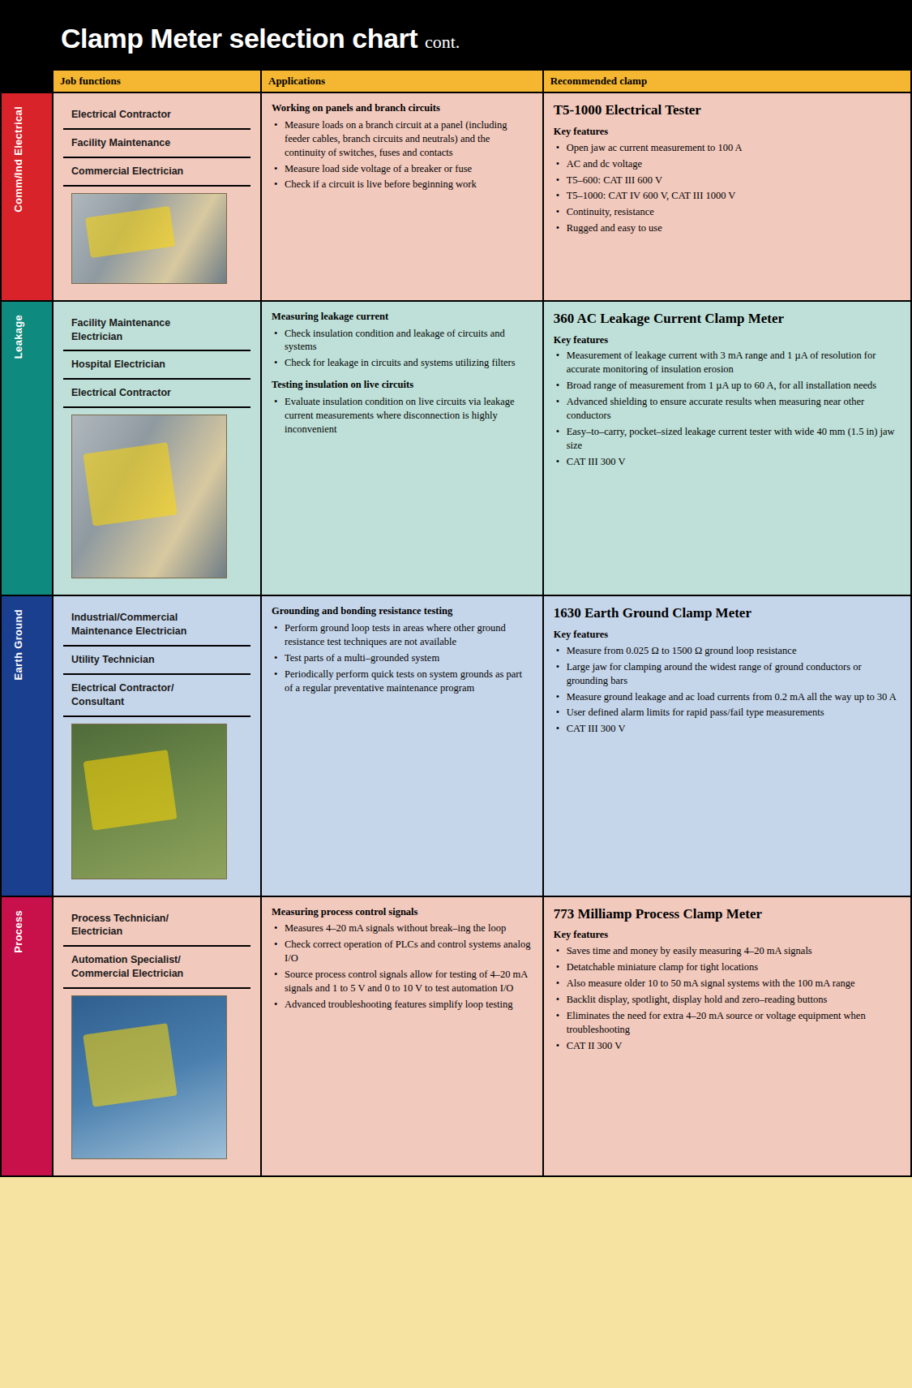Clamp Meter selection chart cont.
| | Job functions | Applications | Recommended clamp |
| --- | --- | --- | --- |
| Comm/Ind Electrical | Electrical Contractor Facility Maintenance Commercial Electrician | Working on panels and branch circuits Measure loads on a branch circuit at a panel (including feeder cables, branch circuits and neutrals) and the continuity of switches, fuses and contacts Measure load side voltage of a breaker or fuse Check if a circuit is live before beginning work | T5-1000 Electrical Tester Key features Open jaw ac current measurement to 100 A AC and dc voltage T5–600: CAT III 600 V T5–1000: CAT IV 600 V, CAT III 1000 V Continuity, resistance Rugged and easy to use |
| Leakage | Facility Maintenance Electrician Hospital Electrician Electrical Contractor | Measuring leakage current Check insulation condition and leakage of circuits and systems Check for leakage in circuits and systems utilizing filters Testing insulation on live circuits Evaluate insulation condition on live circuits via leakage current measurements where disconnection is highly inconvenient | 360 AC Leakage Current Clamp Meter Key features Measurement of leakage current with 3 mA range and 1 µA of resolution for accurate monitoring of insulation erosion Broad range of measurement from 1 µA up to 60 A, for all installation needs Advanced shielding to ensure accurate results when measuring near other conductors Easy–to–carry, pocket–sized leakage current tester with wide 40 mm (1.5 in) jaw size CAT III 300 V |
| Earth Ground | Industrial/Commercial Maintenance Electrician Utility Technician Electrical Contractor/ Consultant | Grounding and bonding resistance testing Perform ground loop tests in areas where other ground resistance test techniques are not available Test parts of a multi–grounded system Periodically perform quick tests on system grounds as part of a regular preventative maintenance program | 1630 Earth Ground Clamp Meter Key features Measure from 0.025 Ω to 1500 Ω ground loop resistance Large jaw for clamping around the widest range of ground conductors or grounding bars Measure ground leakage and ac load currents from 0.2 mA all the way up to 30 A User defined alarm limits for rapid pass/fail type measurements CAT III 300 V |
| Process | Process Technician/ Electrician Automation Specialist/ Commercial Electrician | Measuring process control signals Measures 4–20 mA signals without break–ing the loop Check correct operation of PLCs and control systems analog I/O Source process control signals allow for testing of 4–20 mA signals and 1 to 5 V and 0 to 10 V to test automation I/O Advanced troubleshooting features simplify loop testing | 773 Milliamp Process Clamp Meter Key features Saves time and money by easily measuring 4–20 mA signals Detatchable miniature clamp for tight locations Also measure older 10 to 50 mA signal systems with the 100 mA range Backlit display, spotlight, display hold and zero–reading buttons Eliminates the need for extra 4–20 mA source or voltage equipment when troubleshooting CAT II 300 V |